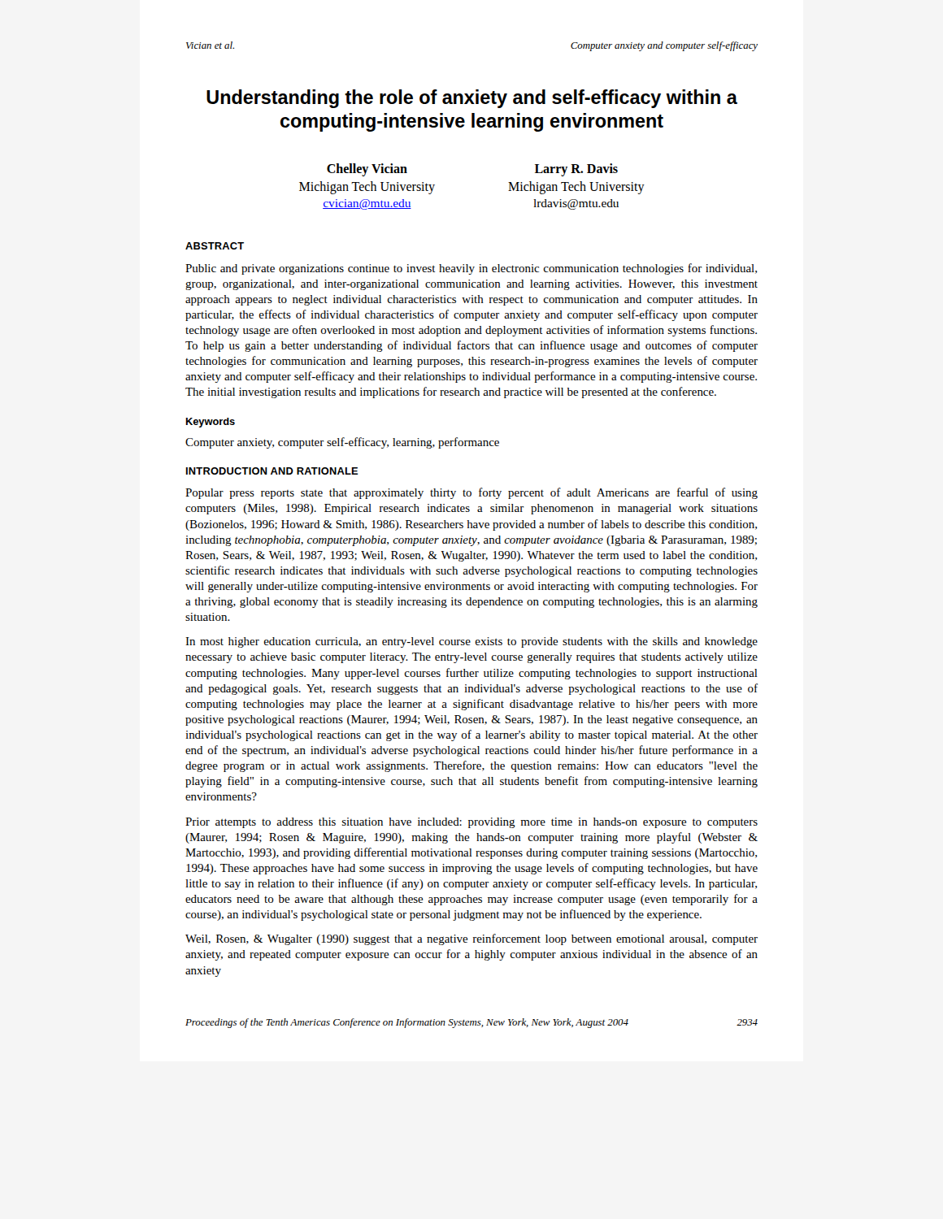Vician et al. Computer anxiety and computer self-efficacy
Understanding the role of anxiety and self-efficacy within a
computing-intensive learning environment
Chelley Vician
Michigan Tech University
cvician@mtu.edu
Larry R. Davis
Michigan Tech University
lrdavis@mtu.edu
ABSTRACT
Public and private organizations continue to invest heavily in electronic communication technologies for individual, group, organizational, and inter-organizational communication and learning activities. However, this investment approach appears to neglect individual characteristics with respect to communication and computer attitudes. In particular, the effects of individual characteristics of computer anxiety and computer self-efficacy upon computer technology usage are often overlooked in most adoption and deployment activities of information systems functions. To help us gain a better understanding of individual factors that can influence usage and outcomes of computer technologies for communication and learning purposes, this research-in-progress examines the levels of computer anxiety and computer self-efficacy and their relationships to individual performance in a computing-intensive course. The initial investigation results and implications for research and practice will be presented at the conference.
Keywords
Computer anxiety, computer self-efficacy, learning, performance
INTRODUCTION AND RATIONALE
Popular press reports state that approximately thirty to forty percent of adult Americans are fearful of using computers (Miles, 1998). Empirical research indicates a similar phenomenon in managerial work situations (Bozionelos, 1996; Howard & Smith, 1986). Researchers have provided a number of labels to describe this condition, including technophobia, computerphobia, computer anxiety, and computer avoidance (Igbaria & Parasuraman, 1989; Rosen, Sears, & Weil, 1987, 1993; Weil, Rosen, & Wugalter, 1990). Whatever the term used to label the condition, scientific research indicates that individuals with such adverse psychological reactions to computing technologies will generally under-utilize computing-intensive environments or avoid interacting with computing technologies. For a thriving, global economy that is steadily increasing its dependence on computing technologies, this is an alarming situation.
In most higher education curricula, an entry-level course exists to provide students with the skills and knowledge necessary to achieve basic computer literacy. The entry-level course generally requires that students actively utilize computing technologies. Many upper-level courses further utilize computing technologies to support instructional and pedagogical goals. Yet, research suggests that an individual's adverse psychological reactions to the use of computing technologies may place the learner at a significant disadvantage relative to his/her peers with more positive psychological reactions (Maurer, 1994; Weil, Rosen, & Sears, 1987). In the least negative consequence, an individual's psychological reactions can get in the way of a learner's ability to master topical material. At the other end of the spectrum, an individual's adverse psychological reactions could hinder his/her future performance in a degree program or in actual work assignments. Therefore, the question remains: How can educators "level the playing field" in a computing-intensive course, such that all students benefit from computing-intensive learning environments?
Prior attempts to address this situation have included: providing more time in hands-on exposure to computers (Maurer, 1994; Rosen & Maguire, 1990), making the hands-on computer training more playful (Webster & Martocchio, 1993), and providing differential motivational responses during computer training sessions (Martocchio, 1994). These approaches have had some success in improving the usage levels of computing technologies, but have little to say in relation to their influence (if any) on computer anxiety or computer self-efficacy levels. In particular, educators need to be aware that although these approaches may increase computer usage (even temporarily for a course), an individual's psychological state or personal judgment may not be influenced by the experience.
Weil, Rosen, & Wugalter (1990) suggest that a negative reinforcement loop between emotional arousal, computer anxiety, and repeated computer exposure can occur for a highly computer anxious individual in the absence of an anxiety
Proceedings of the Tenth Americas Conference on Information Systems, New York, New York, August 2004 2934